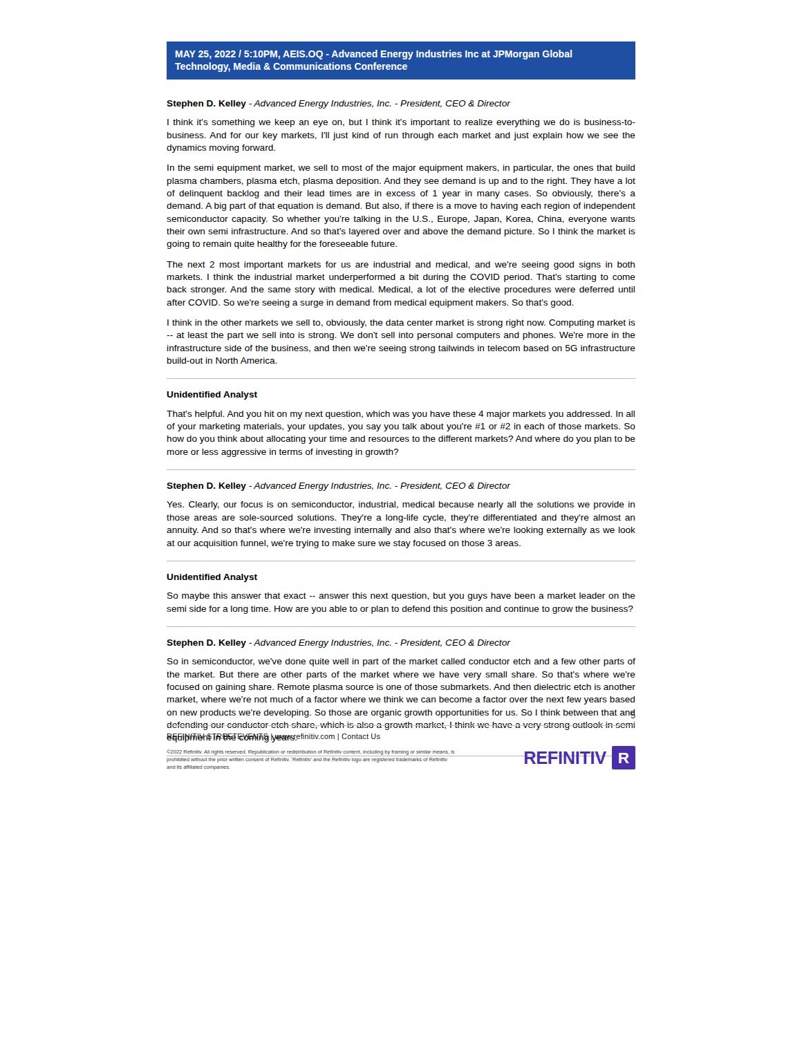MAY 25, 2022 / 5:10PM, AEIS.OQ - Advanced Energy Industries Inc at JPMorgan Global Technology, Media & Communications Conference
Stephen D. Kelley - Advanced Energy Industries, Inc. - President, CEO & Director
I think it's something we keep an eye on, but I think it's important to realize everything we do is business-to-business. And for our key markets, I'll just kind of run through each market and just explain how we see the dynamics moving forward.
In the semi equipment market, we sell to most of the major equipment makers, in particular, the ones that build plasma chambers, plasma etch, plasma deposition. And they see demand is up and to the right. They have a lot of delinquent backlog and their lead times are in excess of 1 year in many cases. So obviously, there's a demand. A big part of that equation is demand. But also, if there is a move to having each region of independent semiconductor capacity. So whether you're talking in the U.S., Europe, Japan, Korea, China, everyone wants their own semi infrastructure. And so that's layered over and above the demand picture. So I think the market is going to remain quite healthy for the foreseeable future.
The next 2 most important markets for us are industrial and medical, and we're seeing good signs in both markets. I think the industrial market underperformed a bit during the COVID period. That's starting to come back stronger. And the same story with medical. Medical, a lot of the elective procedures were deferred until after COVID. So we're seeing a surge in demand from medical equipment makers. So that's good.
I think in the other markets we sell to, obviously, the data center market is strong right now. Computing market is -- at least the part we sell into is strong. We don't sell into personal computers and phones. We're more in the infrastructure side of the business, and then we're seeing strong tailwinds in telecom based on 5G infrastructure build-out in North America.
Unidentified Analyst
That's helpful. And you hit on my next question, which was you have these 4 major markets you addressed. In all of your marketing materials, your updates, you say you talk about you're #1 or #2 in each of those markets. So how do you think about allocating your time and resources to the different markets? And where do you plan to be more or less aggressive in terms of investing in growth?
Stephen D. Kelley - Advanced Energy Industries, Inc. - President, CEO & Director
Yes. Clearly, our focus is on semiconductor, industrial, medical because nearly all the solutions we provide in those areas are sole-sourced solutions. They're a long-life cycle, they're differentiated and they're almost an annuity. And so that's where we're investing internally and also that's where we're looking externally as we look at our acquisition funnel, we're trying to make sure we stay focused on those 3 areas.
Unidentified Analyst
So maybe this answer that exact -- answer this next question, but you guys have been a market leader on the semi side for a long time. How are you able to or plan to defend this position and continue to grow the business?
Stephen D. Kelley - Advanced Energy Industries, Inc. - President, CEO & Director
So in semiconductor, we've done quite well in part of the market called conductor etch and a few other parts of the market. But there are other parts of the market where we have very small share. So that's where we're focused on gaining share. Remote plasma source is one of those submarkets. And then dielectric etch is another market, where we're not much of a factor where we think we can become a factor over the next few years based on new products we're developing. So those are organic growth opportunities for us. So I think between that and defending our conductor etch share, which is also a growth market, I think we have a very strong outlook in semi equipment in the coming years.
5
REFINITIV STREETEVENTS | www.refinitiv.com | Contact Us
©2022 Refinitiv. All rights reserved. Republication or redistribution of Refinitiv content, including by framing or similar means, is prohibited without the prior written consent of Refinitiv. 'Refinitiv' and the Refinitiv logo are registered trademarks of Refinitiv and its affiliated companies.
REFINITIV R